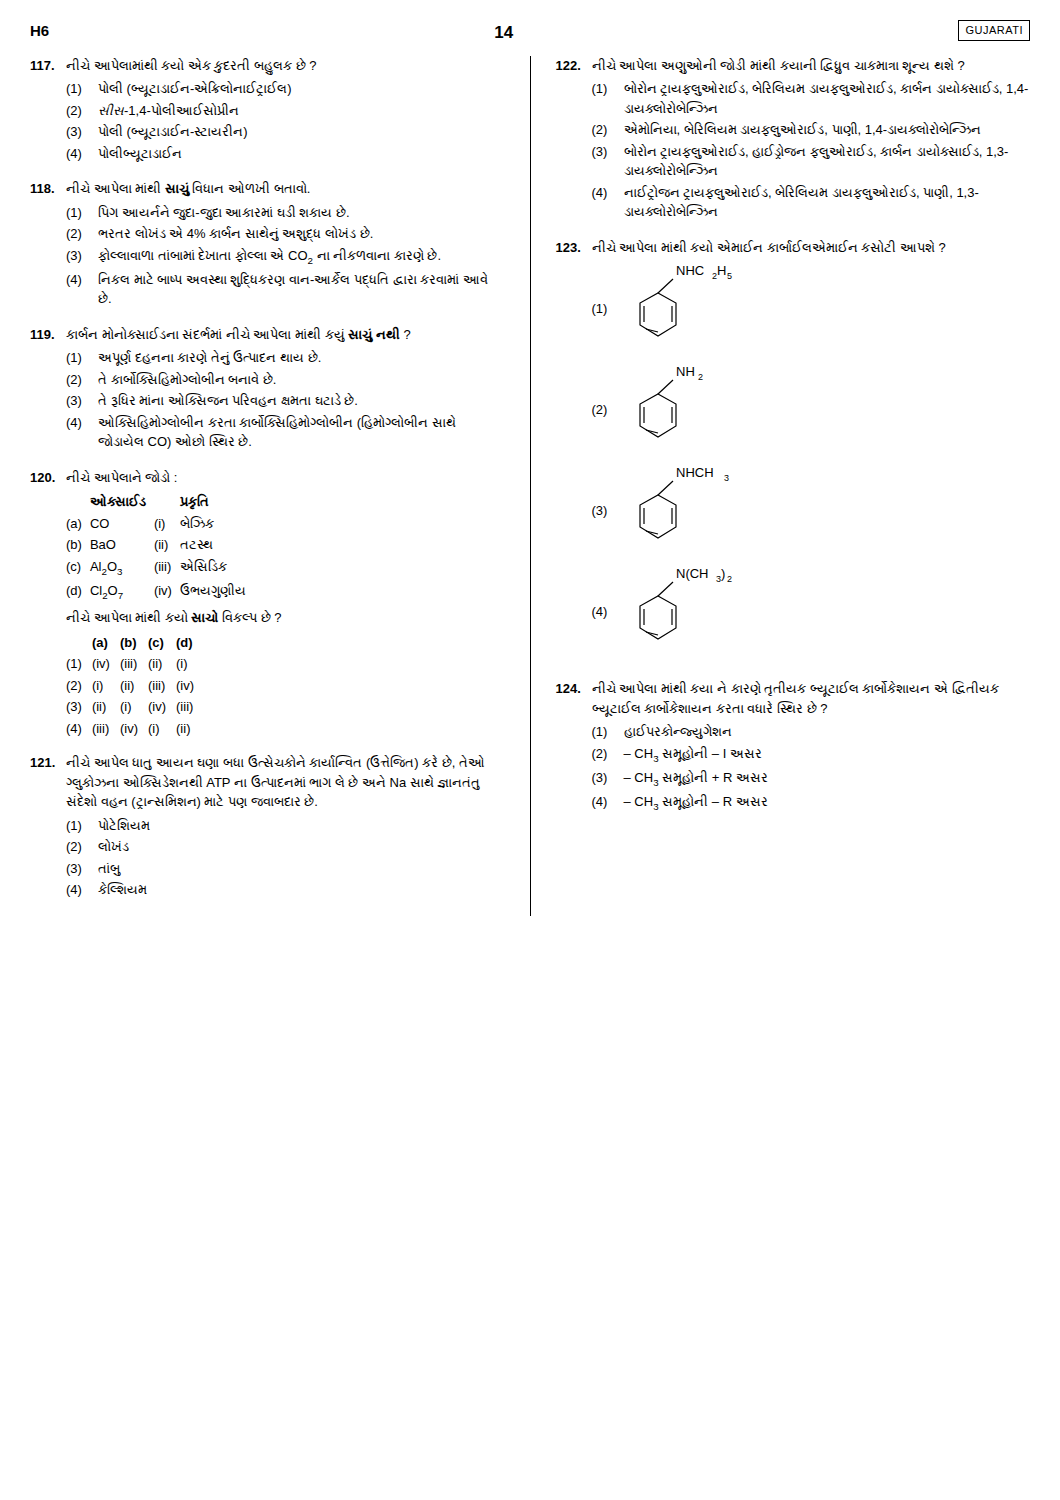H6
14
GUJARATI
117.
નીચે આપેલામાંથી કયો એક કુદરતી બહુલક છે ?
(1) પોલી (બ્યૂટાડાઈન-એક્રિલોનાઈટ્રાઈલ)
(2) સીસ-1,4-પોલીઆઈસોપ્રીન
(3) પોલી (બ્યૂટાડાઈન-સ્ટાયરીન)
(4) પોલીબ્યૂટાડાઈન
118.
નીચે આપેલા માંથી સાચું વિધાન ઓળખી બતાવો.
(1) પિગ આયર્નને જુદા-જુદા આકારમાં ઘડી શકાય છે.
(2) ભરતર લોખંડ એ 4% કાર્બન સાથેનું અશુદ્ધ લોખંડ છે.
(3) ફોલ્લાવાળા તાંબામાં દેખાતા ફોલ્લા એ CO2 ના નીકળવાના કારણે છે.
(4) નિકલ માટે બાષ્પ અવસ્થા શુદ્ધિકરણ વાન-આર્કેલ પદ્ધતિ દ્વારા કરવામાં આવે છે.
119.
કાર્બન મોનોક્સાઈડના સંદર્ભમાં નીચે આપેલા માંથી કયું સાચું નથી ?
(1) અપૂર્ણ દહનના કારણે તેનું ઉત્પાદન થાય છે.
(2) તે કાર્બોક્સિહિમોગ્લોબીન બનાવે છે.
(3) તે રૂધિર માંના ઓક્સિજન પરિવહન ક્ષમતા ઘટાડે છે.
(4) ઓક્સિહિમોગ્લોબીન કરતા કાર્બોક્સિહિમોગ્લોબીન (હિમોગ્લોબીન સાથે જોડાયેલ CO) ઓછો સ્થિર છે.
120.
નીચે આપેલાને જોડો :
| | ઓક્સાઈડ | | પ્રકૃતિ |
| --- | --- | --- | --- |
| (a) | CO | (i) | બેઝિક |
| (b) | BaO | (ii) | તટસ્થ |
| (c) | Al 2 O 3 | (iii) | એસિડિક |
| (d) | Cl 2 O 7 | (iv) | ઉભયગુણીય |
નીચે આપેલા માંથી કયો સાચો વિકલ્પ છે ?
| | (a) | (b) | (c) | (d) |
| --- | --- | --- | --- | --- |
| (1) | (iv) | (iii) | (ii) | (i) |
| (2) | (i) | (ii) | (iii) | (iv) |
| (3) | (ii) | (i) | (iv) | (iii) |
| (4) | (iii) | (iv) | (i) | (ii) |
121.
નીચે આપેલ ધાતુ આયન ઘણા બધા ઉત્સેચકોને કાર્યાન્વિત (ઉત્તેજિત) કરે છે, તેઓ ગ્લુકોઝના ઓક્સિડેશનથી ATP ના ઉત્પાદનમાં ભાગ લે છે અને Na સાથે જ્ઞાનતંતુ સંદેશો વહન (ટ્રાન્સમિશન) માટે પણ જવાબદાર છે.
(1) પોટેશિયમ
(2) લોખંડ
(3) તાંબુ
(4) કેલ્શિયમ
122.
નીચે આપેલા અણુઓની જોડી માંથી કયાની દ્વિધ્રુવ ચાકમાત્રા શૂન્ય થશે ?
(1) બોરોન ટ્રાયફ્લુઓરાઈડ, બેરિલિયમ ડાયફ્લુઓરાઈડ, કાર્બન ડાયોક્સાઈડ, 1,4-ડાયક્લોરોબેન્ઝિન
(2) એમોનિયા, બેરિલિયમ ડાયફ્લુઓરાઈડ, પાણી, 1,4-ડાયક્લોરોબેન્ઝિન
(3) બોરોન ટ્રાયફ્લુઓરાઈડ, હાઈડ્રોજન ફ્લુઓરાઈડ, કાર્બન ડાયોક્સાઈડ, 1,3-ડાયક્લોરોબેન્ઝિન
(4) નાઈટ્રોજન ટ્રાયફ્લુઓરાઈડ, બેરિલિયમ ડાયફ્લુઓરાઈડ, પાણી, 1,3-ડાયક્લોરોબેન્ઝિન
123.
નીચે આપેલા માંથી કયો એમાઈન કાર્બાઈલએમાઈન કસોટી આપશે ?
(1) NHC 2 H 5
(2) NH 2
(3) NHCH 3
(4) N(CH 3 ) 2
124.
નીચે આપેલા માંથી કયા ને કારણે તૃતીયક બ્યૂટાઈલ કાર્બોકેશાયન એ દ્વિતીયક બ્યૂટાઈલ કાર્બોકેશાયન કરતા વધારે સ્થિર છે ?
(1) હાઈપરકોન્જ્યુગેશન
(2)– CH3 સમૂહોની – I અસર
(3)– CH3 સમૂહોની + R અસર
(4)– CH3 સમૂહોની – R અસર